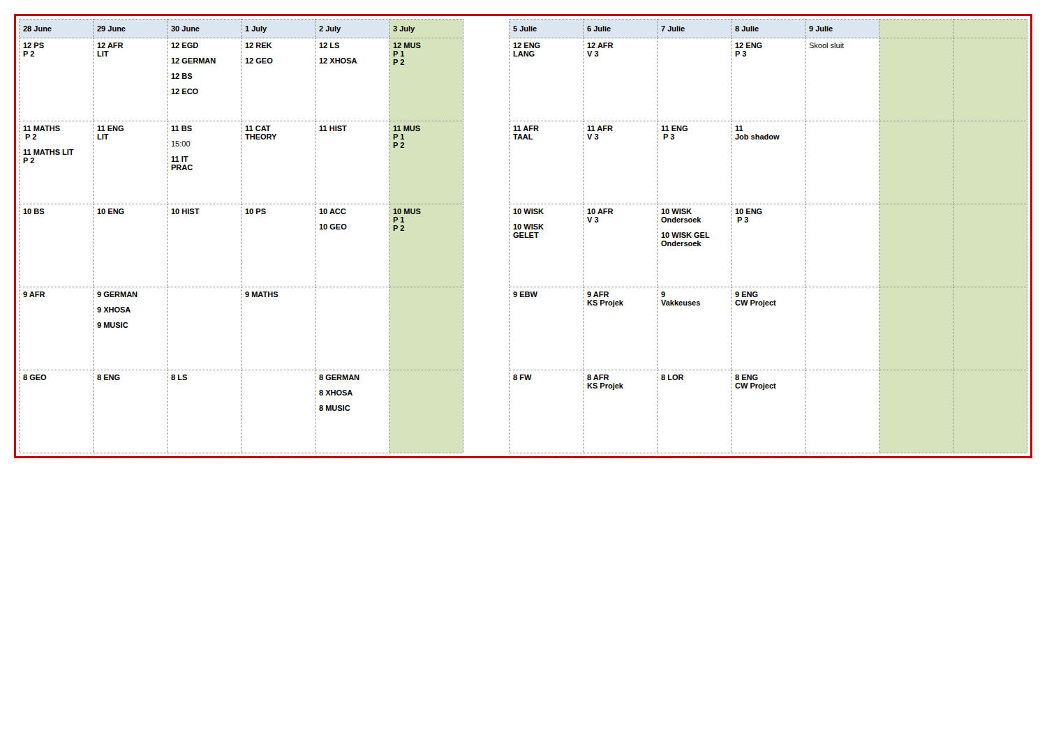| 28 June | 29 June | 30 June | 1 July | 2 July | 3 July | | 5 Julie | 6 Julie | 7 Julie | 8 Julie | 9 Julie | | |
| --- | --- | --- | --- | --- | --- | --- | --- | --- | --- | --- | --- | --- | --- |
| 12 PS P 2 | 12 AFR LIT | 12 EGD 12 GERMAN 12 BS 12 ECO | 12 REK 12 GEO | 12 LS 12 XHOSA | 12 MUS P 1 P 2 | | 12 ENG LANG | 12 AFR V 3 | | 12 ENG P 3 | Skool sluit | | |
| 11 MATHS P 2 11 MATHS LIT P 2 | 11 ENG LIT | 11 BS 15:00 11 IT PRAC | 11 CAT THEORY | 11 HIST | 11 MUS P 1 P 2 | | 11 AFR TAAL | 11 AFR V 3 | 11 ENG P 3 | 11 Job shadow | | | |
| 10 BS | 10 ENG | 10 HIST | 10 PS | 10 ACC 10 GEO | 10 MUS P 1 P 2 | | 10 WISK 10 WISK GELET | 10 AFR V 3 | 10 WISK Ondersoek 10 WISK GEL Ondersoek | 10 ENG P 3 | | | |
| 9 AFR | 9 GERMAN 9 XHOSA 9 MUSIC | | 9 MATHS | | | | 9 EBW | 9 AFR KS Projek | 9 Vakkeuses | 9 ENG CW Project | | | |
| 8 GEO | 8 ENG | 8 LS | | 8 GERMAN 8 XHOSA 8 MUSIC | | | 8 FW | 8 AFR KS Projek | 8 LOR | 8 ENG CW Project | | | |